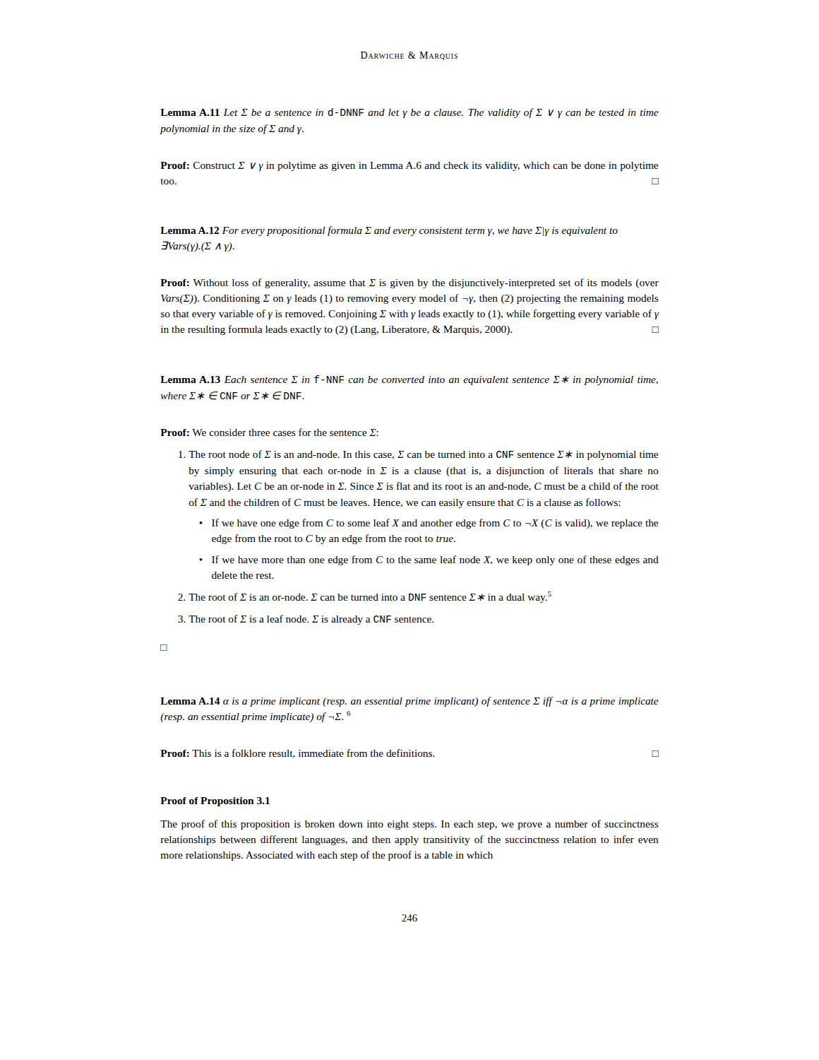Darwiche & Marquis
Lemma A.11 Let Σ be a sentence in d-DNNF and let γ be a clause. The validity of Σ ∨ γ can be tested in time polynomial in the size of Σ and γ.
Proof: Construct Σ ∨ γ in polytime as given in Lemma A.6 and check its validity, which can be done in polytime too.
Lemma A.12 For every propositional formula Σ and every consistent term γ, we have Σ|γ is equivalent to
∃Vars(γ).(Σ ∧ γ).
Proof: Without loss of generality, assume that Σ is given by the disjunctively-interpreted set of its models (over Vars(Σ)). Conditioning Σ on γ leads (1) to removing every model of ¬γ, then (2) projecting the remaining models so that every variable of γ is removed. Conjoining Σ with γ leads exactly to (1), while forgetting every variable of γ in the resulting formula leads exactly to (2) (Lang, Liberatore, & Marquis, 2000).
Lemma A.13 Each sentence Σ in f-NNF can be converted into an equivalent sentence Σ∗ in polynomial time, where Σ∗ ∈ CNF or Σ∗ ∈ DNF.
Proof: We consider three cases for the sentence Σ:
The root node of Σ is an and-node. In this case, Σ can be turned into a CNF sentence Σ∗ in polynomial time by simply ensuring that each or-node in Σ is a clause (that is, a disjunction of literals that share no variables). Let C be an or-node in Σ. Since Σ is flat and its root is an and-node, C must be a child of the root of Σ and the children of C must be leaves. Hence, we can easily ensure that C is a clause as follows:
If we have one edge from C to some leaf X and another edge from C to ¬X (C is valid), we replace the edge from the root to C by an edge from the root to true.
If we have more than one edge from C to the same leaf node X, we keep only one of these edges and delete the rest.
The root of Σ is an or-node. Σ can be turned into a DNF sentence Σ∗ in a dual way.5
The root of Σ is a leaf node. Σ is already a CNF sentence.
Lemma A.14 α is a prime implicant (resp. an essential prime implicant) of sentence Σ iff ¬α is a prime implicate (resp. an essential prime implicate) of ¬Σ. 6
Proof: This is a folklore result, immediate from the definitions.
Proof of Proposition 3.1
The proof of this proposition is broken down into eight steps. In each step, we prove a number of succinctness relationships between different languages, and then apply transitivity of the succinctness relation to infer even more relationships. Associated with each step of the proof is a table in which
246